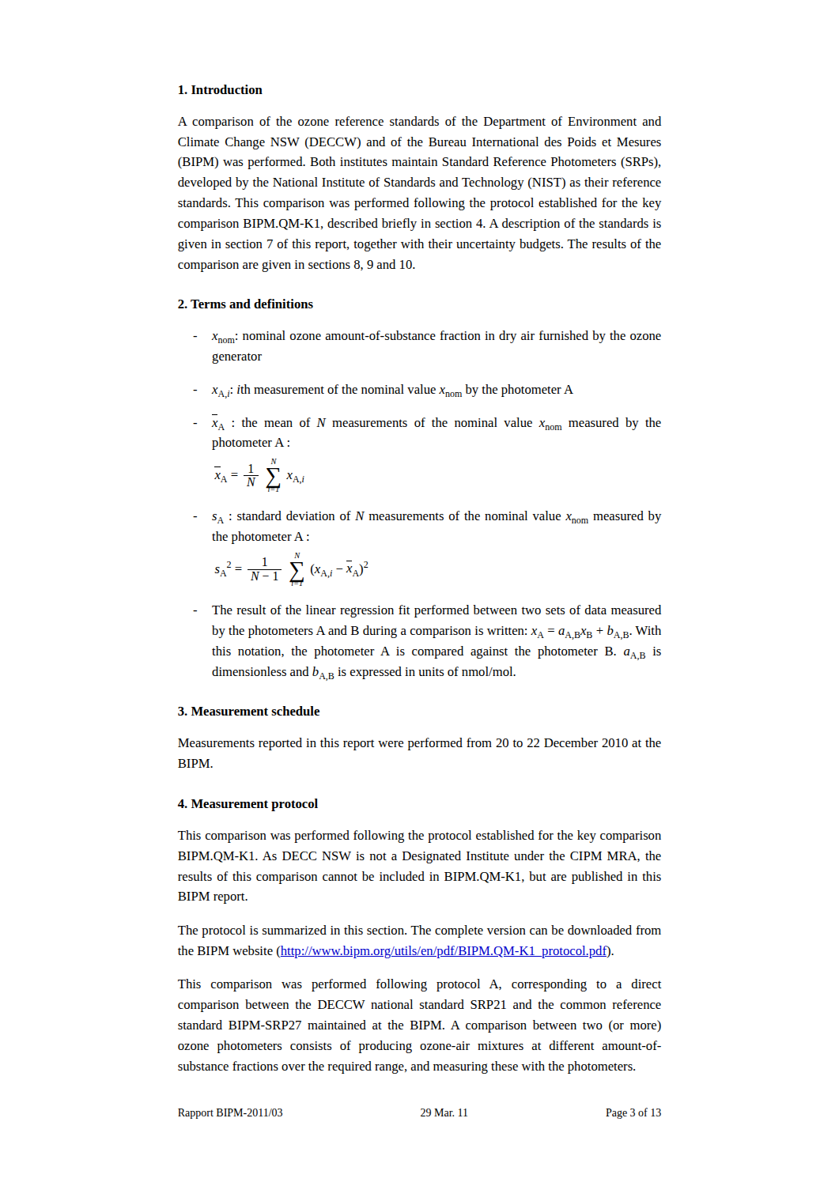1. Introduction
A comparison of the ozone reference standards of the Department of Environment and Climate Change NSW (DECCW) and of the Bureau International des Poids et Mesures (BIPM) was performed. Both institutes maintain Standard Reference Photometers (SRPs), developed by the National Institute of Standards and Technology (NIST) as their reference standards. This comparison was performed following the protocol established for the key comparison BIPM.QM-K1, described briefly in section 4. A description of the standards is given in section 7 of this report, together with their uncertainty budgets. The results of the comparison are given in sections 8, 9 and 10.
2. Terms and definitions
xnom: nominal ozone amount-of-substance fraction in dry air furnished by the ozone generator
xA,i: ith measurement of the nominal value xnom by the photometer A
xA : the mean of N measurements of the nominal value xnom measured by the photometer A : xA = 1 N N∑i=1 xA,i
sA : standard deviation of N measurements of the nominal value xnom measured by the photometer A : sA2 = 1 N − 1 N∑i=1 (xA,i − xA)2
The result of the linear regression fit performed between two sets of data measured by the photometers A and B during a comparison is written: xA = aA,BxB + bA,B. With this notation, the photometer A is compared against the photometer B. aA,B is dimensionless and bA,B is expressed in units of nmol/mol.
3. Measurement schedule
Measurements reported in this report were performed from 20 to 22 December 2010 at the BIPM.
4. Measurement protocol
This comparison was performed following the protocol established for the key comparison BIPM.QM-K1. As DECC NSW is not a Designated Institute under the CIPM MRA, the results of this comparison cannot be included in BIPM.QM-K1, but are published in this BIPM report.
The protocol is summarized in this section. The complete version can be downloaded from the BIPM website (http://www.bipm.org/utils/en/pdf/BIPM.QM-K1_protocol.pdf).
This comparison was performed following protocol A, corresponding to a direct comparison between the DECCW national standard SRP21 and the common reference standard BIPM-SRP27 maintained at the BIPM. A comparison between two (or more) ozone photometers consists of producing ozone-air mixtures at different amount-of-substance fractions over the required range, and measuring these with the photometers.
Rapport BIPM-2011/03 29 Mar. 11 Page 3 of 13